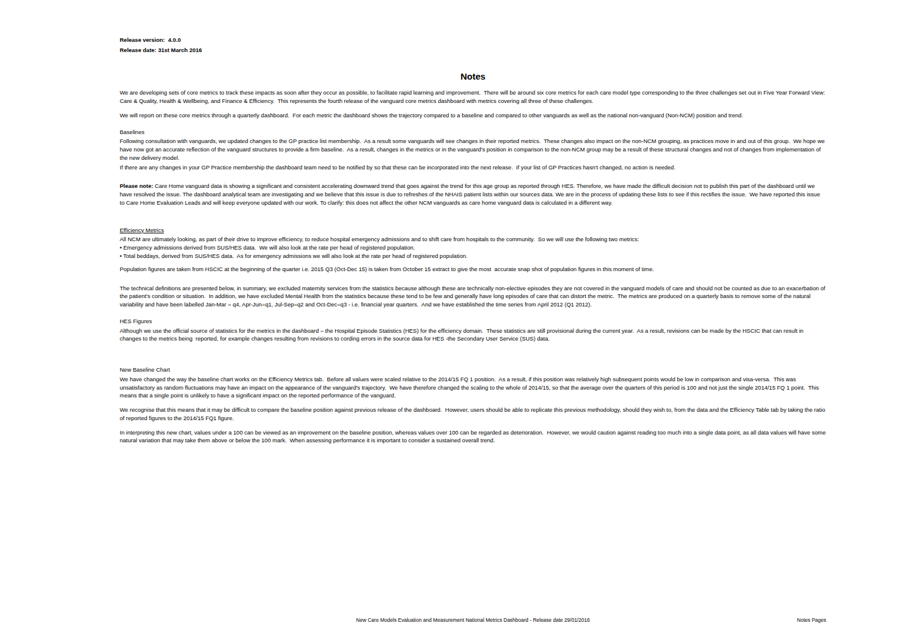Release version: 4.0.0
Release date: 31st March 2016
Notes
We are developing sets of core metrics to track these impacts as soon after they occur as possible, to facilitate rapid learning and improvement. There will be around six core metrics for each care model type corresponding to the three challenges set out in Five Year Forward View: Care & Quality, Health & Wellbeing, and Finance & Efficiency. This represents the fourth release of the vanguard core metrics dashboard with metrics covering all three of these challenges.
We will report on these core metrics through a quarterly dashboard. For each metric the dashboard shows the trajectory compared to a baseline and compared to other vanguards as well as the national non-vanguard (Non-NCM) position and trend.
Baselines
Following consultation with vanguards, we updated changes to the GP practice list membership. As a result some vanguards will see changes in their reported metrics. These changes also impact on the non-NCM grouping, as practices move in and out of this group. We hope we have now got an accurate reflection of the vanguard structures to provide a firm baseline. As a result, changes in the metrics or in the vanguard's position in comparison to the non-NCM group may be a result of these structural changes and not of changes from implementation of the new delivery model.
If there are any changes in your GP Practice membership the dashboard team need to be notified by so that these can be incorporated into the next release. If your list of GP Practices hasn't changed, no action is needed.
Please note: Care Home vanguard data is showing a significant and consistent accelerating downward trend that goes against the trend for this age group as reported through HES. Therefore, we have made the difficult decision not to publish this part of the dashboard until we have resolved the issue. The dashboard analytical team are investigating and we believe that this issue is due to refreshes of the NHAIS patient lists within our sources data. We are in the process of updating these lists to see if this rectifies the issue. We have reported this issue to Care Home Evaluation Leads and will keep everyone updated with our work. To clarify: this does not affect the other NCM vanguards as care home vanguard data is calculated in a different way.
Efficiency Metrics
All NCM are ultimately looking, as part of their drive to improve efficiency, to reduce hospital emergency admissions and to shift care from hospitals to the community. So we will use the following two metrics:
• Emergency admissions derived from SUS/HES data. We will also look at the rate per head of registered population.
• Total beddays, derived from SUS/HES data. As for emergency admissions we will also look at the rate per head of registered population.
Population figures are taken from HSCIC at the beginning of the quarter i.e. 2015 Q3 (Oct-Dec 15) is taken from October 15 extract to give the most accurate snap shot of population figures in this moment of time.
The technical definitions are presented below, in summary, we excluded maternity services from the statistics because although these are technically non-elective episodes they are not covered in the vanguard models of care and should not be counted as due to an exacerbation of the patient's condition or situation. In addition, we have excluded Mental Health from the statistics because these tend to be few and generally have long episodes of care that can distort the metric. The metrics are produced on a quarterly basis to remove some of the natural variability and have been labelled Jan-Mar = q4, Apr-Jun=q1, Jul-Sep=q2 and Oct-Dec=q3 - i.e. financial year quarters. And we have established the time series from April 2012 (Q1 2012).
HES Figures
Although we use the official source of statistics for the metrics in the dashboard – the Hospital Episode Statistics (HES) for the efficiency domain. These statistics are still provisional during the current year. As a result, revisions can be made by the HSCIC that can result in changes to the metrics being reported, for example changes resulting from revisions to cording errors in the source data for HES -the Secondary User Service (SUS) data.
New Baseline Chart
We have changed the way the baseline chart works on the Efficiency Metrics tab. Before all values were scaled relative to the 2014/15 FQ 1 position. As a result, if this position was relatively high subsequent points would be low in comparison and visa-versa. This was unsatisfactory as random fluctuations may have an impact on the appearance of the vanguard's trajectory. We have therefore changed the scaling to the whole of 2014/15, so that the average over the quarters of this period is 100 and not just the single 2014/15 FQ 1 point. This means that a single point is unlikely to have a significant impact on the reported performance of the vanguard.
We recognise that this means that it may be difficult to compare the baseline position against previous release of the dashboard. However, users should be able to replicate this previous methodology, should they wish to, from the data and the Efficiency Table tab by taking the ratio of reported figures to the 2014/15 FQ1 figure.
In interpreting this new chart, values under a 100 can be viewed as an improvement on the baseline position, whereas values over 100 can be regarded as deterioration. However, we would caution against reading too much into a single data point, as all data values will have some natural variation that may take them above or below the 100 mark. When assessing performance it is important to consider a sustained overall trend.
New Care Models Evaluation and Measurement National Metrics Dashboard - Release date 29/01/2016
Notes Pages